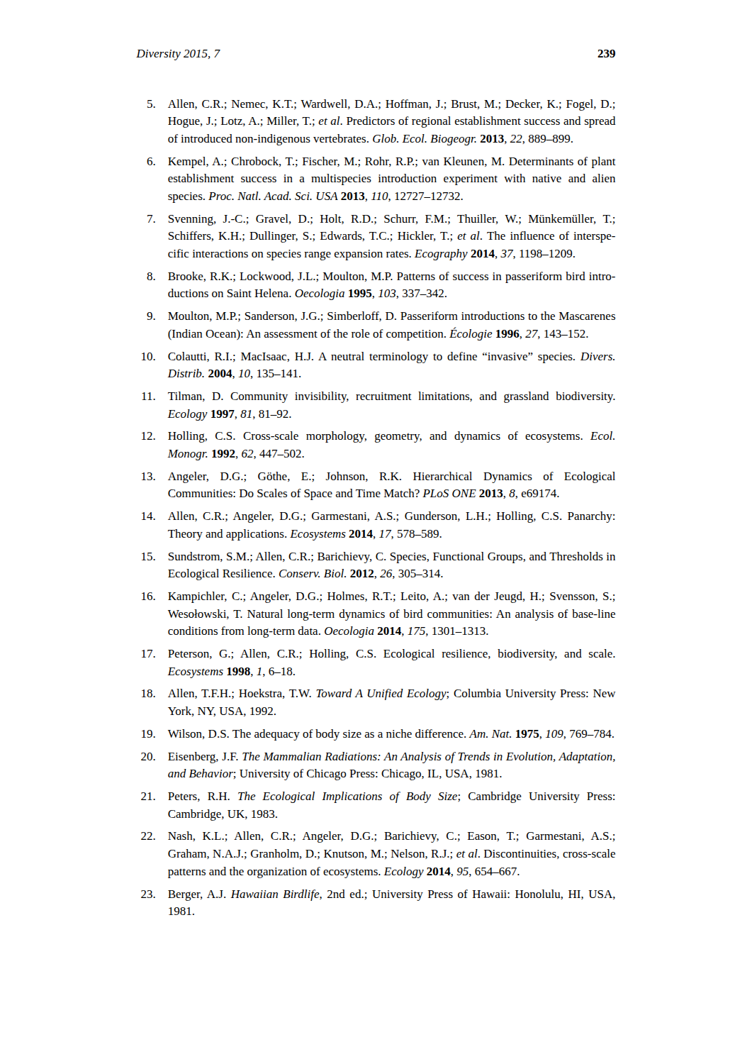Diversity 2015, 7
239
5. Allen, C.R.; Nemec, K.T.; Wardwell, D.A.; Hoffman, J.; Brust, M.; Decker, K.; Fogel, D.; Hogue, J.; Lotz, A.; Miller, T.; et al. Predictors of regional establishment success and spread of introduced non-indigenous vertebrates. Glob. Ecol. Biogeogr. 2013, 22, 889–899.
6. Kempel, A.; Chrobock, T.; Fischer, M.; Rohr, R.P.; van Kleunen, M. Determinants of plant establishment success in a multispecies introduction experiment with native and alien species. Proc. Natl. Acad. Sci. USA 2013, 110, 12727–12732.
7. Svenning, J.-C.; Gravel, D.; Holt, R.D.; Schurr, F.M.; Thuiller, W.; Münkemüller, T.; Schiffers, K.H.; Dullinger, S.; Edwards, T.C.; Hickler, T.; et al. The influence of interspecific interactions on species range expansion rates. Ecography 2014, 37, 1198–1209.
8. Brooke, R.K.; Lockwood, J.L.; Moulton, M.P. Patterns of success in passeriform bird introductions on Saint Helena. Oecologia 1995, 103, 337–342.
9. Moulton, M.P.; Sanderson, J.G.; Simberloff, D. Passeriform introductions to the Mascarenes (Indian Ocean): An assessment of the role of competition. Écologie 1996, 27, 143–152.
10. Colautti, R.I.; MacIsaac, H.J. A neutral terminology to define “invasive” species. Divers. Distrib. 2004, 10, 135–141.
11. Tilman, D. Community invisibility, recruitment limitations, and grassland biodiversity. Ecology 1997, 81, 81–92.
12. Holling, C.S. Cross-scale morphology, geometry, and dynamics of ecosystems. Ecol. Monogr. 1992, 62, 447–502.
13. Angeler, D.G.; Göthe, E.; Johnson, R.K. Hierarchical Dynamics of Ecological Communities: Do Scales of Space and Time Match? PLoS ONE 2013, 8, e69174.
14. Allen, C.R.; Angeler, D.G.; Garmestani, A.S.; Gunderson, L.H.; Holling, C.S. Panarchy: Theory and applications. Ecosystems 2014, 17, 578–589.
15. Sundstrom, S.M.; Allen, C.R.; Barichievy, C. Species, Functional Groups, and Thresholds in Ecological Resilience. Conserv. Biol. 2012, 26, 305–314.
16. Kampichler, C.; Angeler, D.G.; Holmes, R.T.; Leito, A.; van der Jeugd, H.; Svensson, S.; Wesołowski, T. Natural long-term dynamics of bird communities: An analysis of base-line conditions from long-term data. Oecologia 2014, 175, 1301–1313.
17. Peterson, G.; Allen, C.R.; Holling, C.S. Ecological resilience, biodiversity, and scale. Ecosystems 1998, 1, 6–18.
18. Allen, T.F.H.; Hoekstra, T.W. Toward A Unified Ecology; Columbia University Press: New York, NY, USA, 1992.
19. Wilson, D.S. The adequacy of body size as a niche difference. Am. Nat. 1975, 109, 769–784.
20. Eisenberg, J.F. The Mammalian Radiations: An Analysis of Trends in Evolution, Adaptation, and Behavior; University of Chicago Press: Chicago, IL, USA, 1981.
21. Peters, R.H. The Ecological Implications of Body Size; Cambridge University Press: Cambridge, UK, 1983.
22. Nash, K.L.; Allen, C.R.; Angeler, D.G.; Barichievy, C.; Eason, T.; Garmestani, A.S.; Graham, N.A.J.; Granholm, D.; Knutson, M.; Nelson, R.J.; et al. Discontinuities, cross-scale patterns and the organization of ecosystems. Ecology 2014, 95, 654–667.
23. Berger, A.J. Hawaiian Birdlife, 2nd ed.; University Press of Hawaii: Honolulu, HI, USA, 1981.